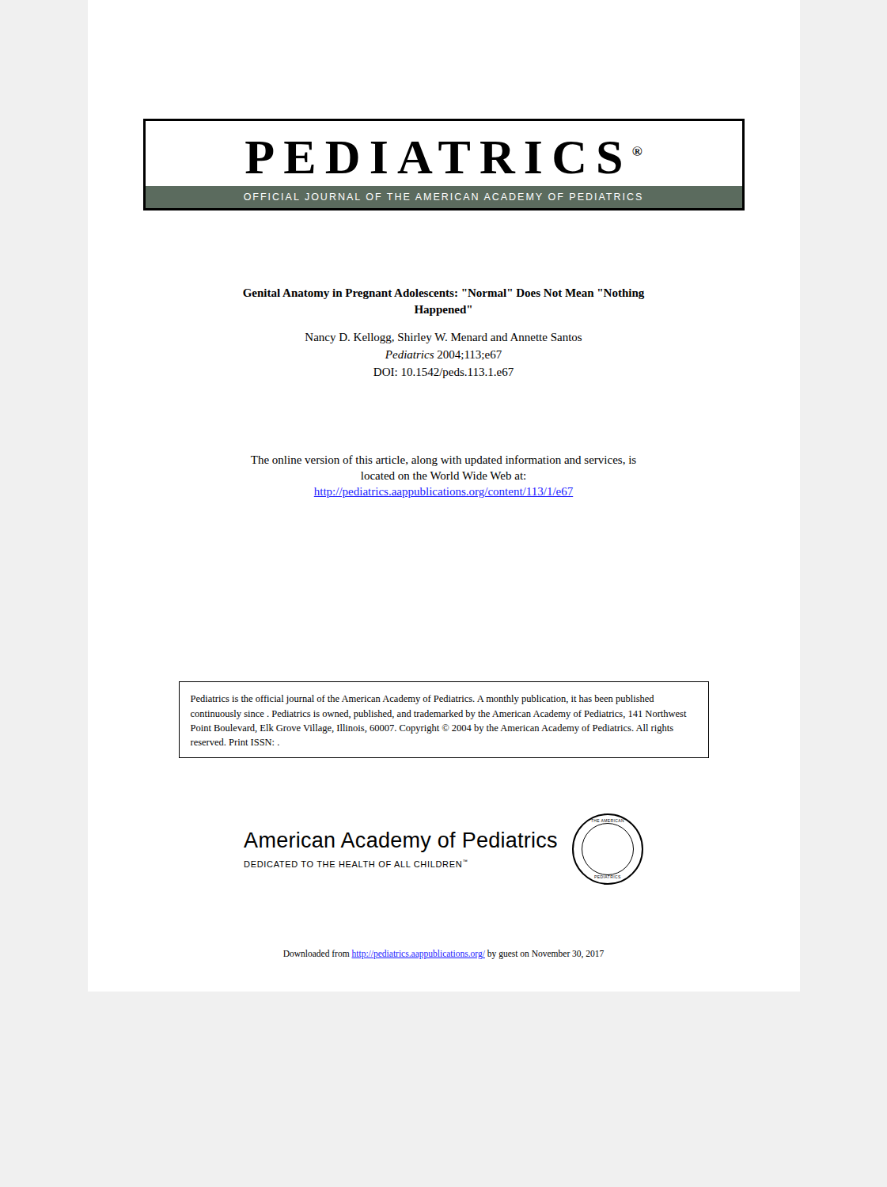PEDIATRICS®
OFFICIAL JOURNAL OF THE AMERICAN ACADEMY OF PEDIATRICS
Genital Anatomy in Pregnant Adolescents: "Normal" Does Not Mean "Nothing
Happened"
Nancy D. Kellogg, Shirley W. Menard and Annette Santos
Pediatrics 2004;113;e67
DOI: 10.1542/peds.113.1.e67
The online version of this article, along with updated information and services, is
located on the World Wide Web at:
http://pediatrics.aappublications.org/content/113/1/e67
Pediatrics is the official journal of the American Academy of Pediatrics. A monthly publication, it has been published continuously since . Pediatrics is owned, published, and trademarked by the American Academy of Pediatrics, 141 Northwest Point Boulevard, Elk Grove Village, Illinois, 60007. Copyright © 2004 by the American Academy of Pediatrics. All rights reserved. Print ISSN: .
American Academy of Pediatrics
DEDICATED TO THE HEALTH OF ALL CHILDREN™
THE AMERICAN
PEDIATRICS
Downloaded from http://pediatrics.aappublications.org/ by guest on November 30, 2017